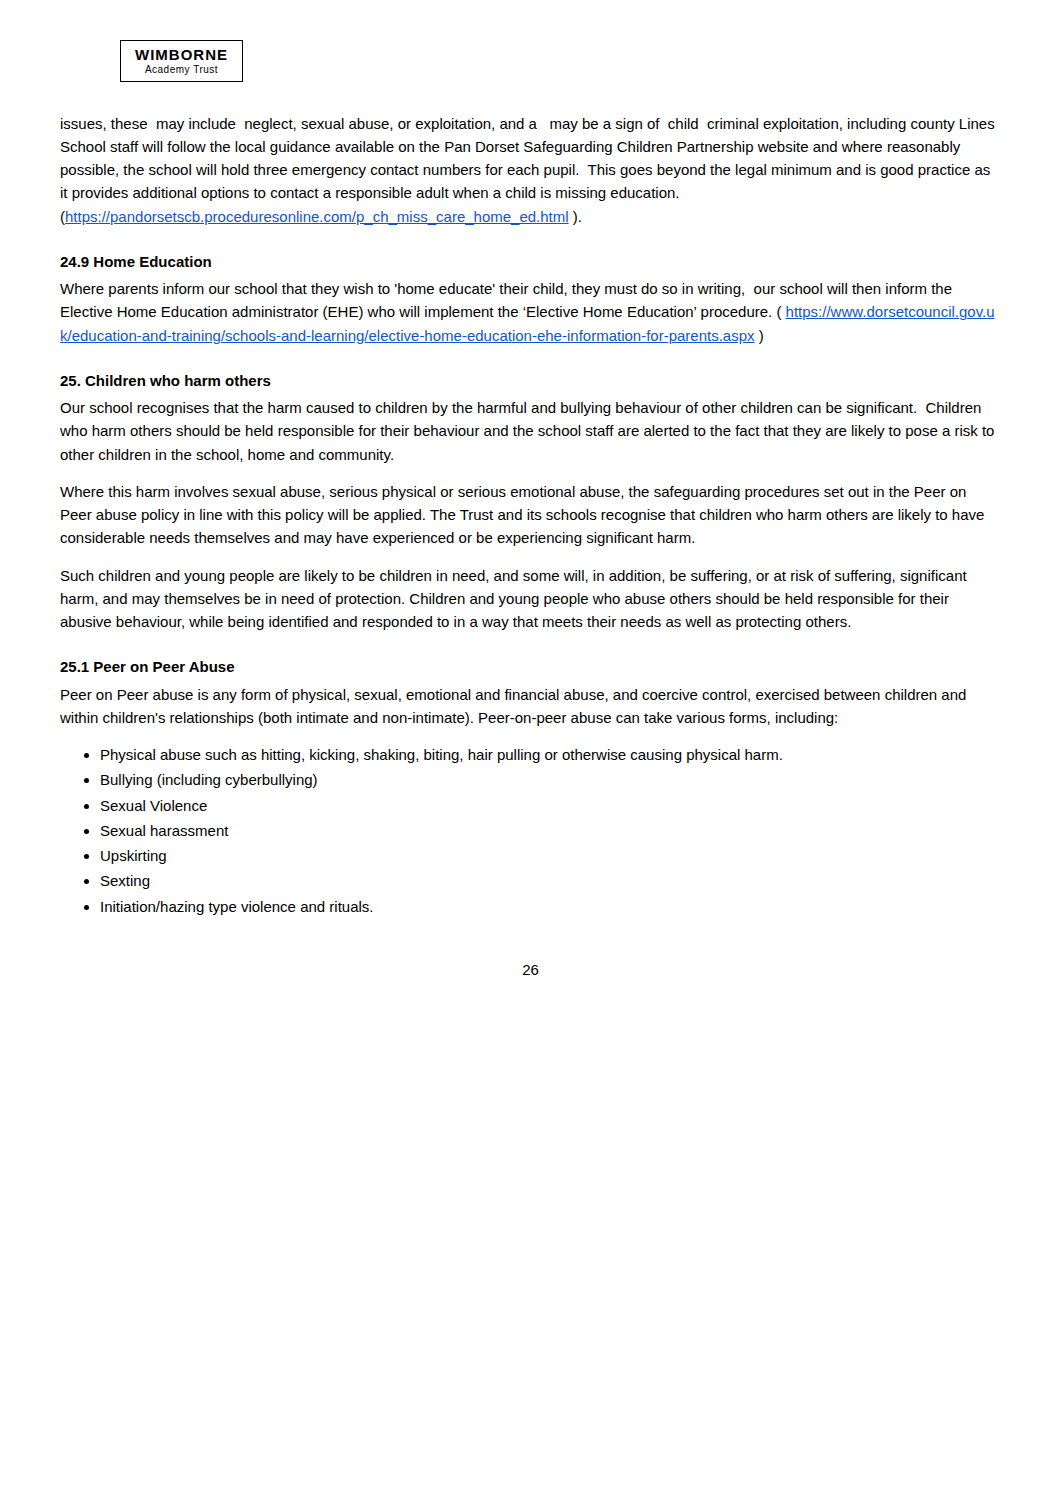WIMBORNE
Academy Trust
issues, these may include neglect, sexual abuse, or exploitation, and a may be a sign of child criminal exploitation, including county Lines
School staff will follow the local guidance available on the Pan Dorset Safeguarding Children Partnership website and where reasonably possible, the school will hold three emergency contact numbers for each pupil. This goes beyond the legal minimum and is good practice as it provides additional options to contact a responsible adult when a child is missing education.
(https://pandorsetscb.proceduresonline.com/p_ch_miss_care_home_ed.html ).
24.9 Home Education
Where parents inform our school that they wish to 'home educate' their child, they must do so in writing, our school will then inform the Elective Home Education administrator (EHE) who will implement the ‘Elective Home Education’ procedure. ( https://www.dorsetcouncil.gov.uk/education-and-training/schools-and-learning/elective-home-education-ehe-information-for-parents.aspx )
25. Children who harm others
Our school recognises that the harm caused to children by the harmful and bullying behaviour of other children can be significant. Children who harm others should be held responsible for their behaviour and the school staff are alerted to the fact that they are likely to pose a risk to other children in the school, home and community.
Where this harm involves sexual abuse, serious physical or serious emotional abuse, the safeguarding procedures set out in the Peer on Peer abuse policy in line with this policy will be applied. The Trust and its schools recognise that children who harm others are likely to have considerable needs themselves and may have experienced or be experiencing significant harm.
Such children and young people are likely to be children in need, and some will, in addition, be suffering, or at risk of suffering, significant harm, and may themselves be in need of protection. Children and young people who abuse others should be held responsible for their abusive behaviour, while being identified and responded to in a way that meets their needs as well as protecting others.
25.1 Peer on Peer Abuse
Peer on Peer abuse is any form of physical, sexual, emotional and financial abuse, and coercive control, exercised between children and within children's relationships (both intimate and non-intimate). Peer-on-peer abuse can take various forms, including:
Physical abuse such as hitting, kicking, shaking, biting, hair pulling or otherwise causing physical harm.
Bullying (including cyberbullying)
Sexual Violence
Sexual harassment
Upskirting
Sexting
Initiation/hazing type violence and rituals.
26